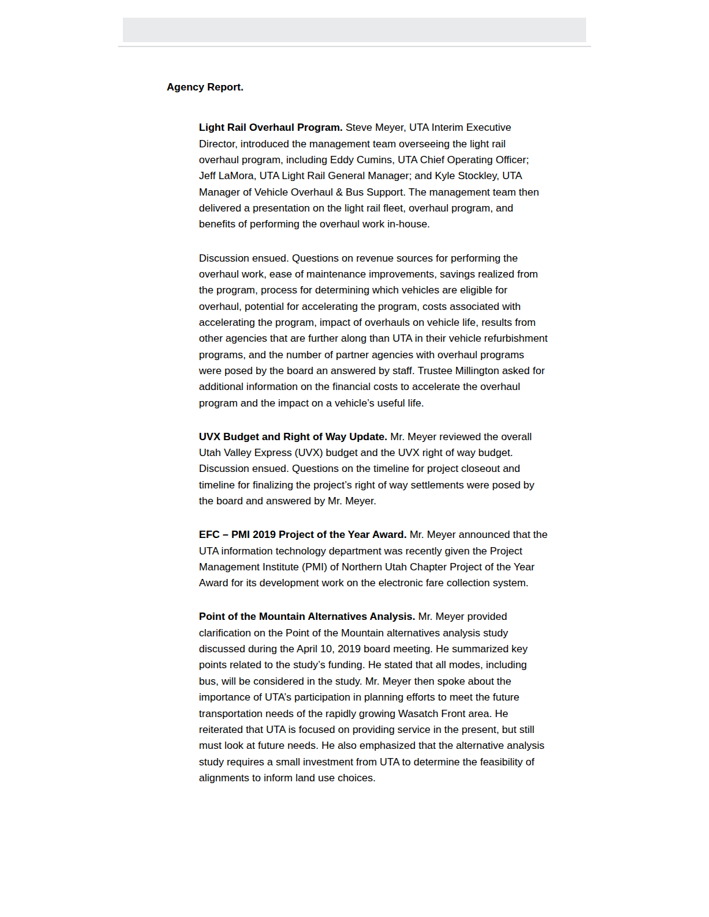Agency Report.
Light Rail Overhaul Program. Steve Meyer, UTA Interim Executive Director, introduced the management team overseeing the light rail overhaul program, including Eddy Cumins, UTA Chief Operating Officer; Jeff LaMora, UTA Light Rail General Manager; and Kyle Stockley, UTA Manager of Vehicle Overhaul & Bus Support. The management team then delivered a presentation on the light rail fleet, overhaul program, and benefits of performing the overhaul work in-house.
Discussion ensued. Questions on revenue sources for performing the overhaul work, ease of maintenance improvements, savings realized from the program, process for determining which vehicles are eligible for overhaul, potential for accelerating the program, costs associated with accelerating the program, impact of overhauls on vehicle life, results from other agencies that are further along than UTA in their vehicle refurbishment programs, and the number of partner agencies with overhaul programs were posed by the board an answered by staff. Trustee Millington asked for additional information on the financial costs to accelerate the overhaul program and the impact on a vehicle’s useful life.
UVX Budget and Right of Way Update. Mr. Meyer reviewed the overall Utah Valley Express (UVX) budget and the UVX right of way budget. Discussion ensued. Questions on the timeline for project closeout and timeline for finalizing the project’s right of way settlements were posed by the board and answered by Mr. Meyer.
EFC – PMI 2019 Project of the Year Award. Mr. Meyer announced that the UTA information technology department was recently given the Project Management Institute (PMI) of Northern Utah Chapter Project of the Year Award for its development work on the electronic fare collection system.
Point of the Mountain Alternatives Analysis. Mr. Meyer provided clarification on the Point of the Mountain alternatives analysis study discussed during the April 10, 2019 board meeting. He summarized key points related to the study’s funding. He stated that all modes, including bus, will be considered in the study. Mr. Meyer then spoke about the importance of UTA’s participation in planning efforts to meet the future transportation needs of the rapidly growing Wasatch Front area. He reiterated that UTA is focused on providing service in the present, but still must look at future needs. He also emphasized that the alternative analysis study requires a small investment from UTA to determine the feasibility of alignments to inform land use choices.